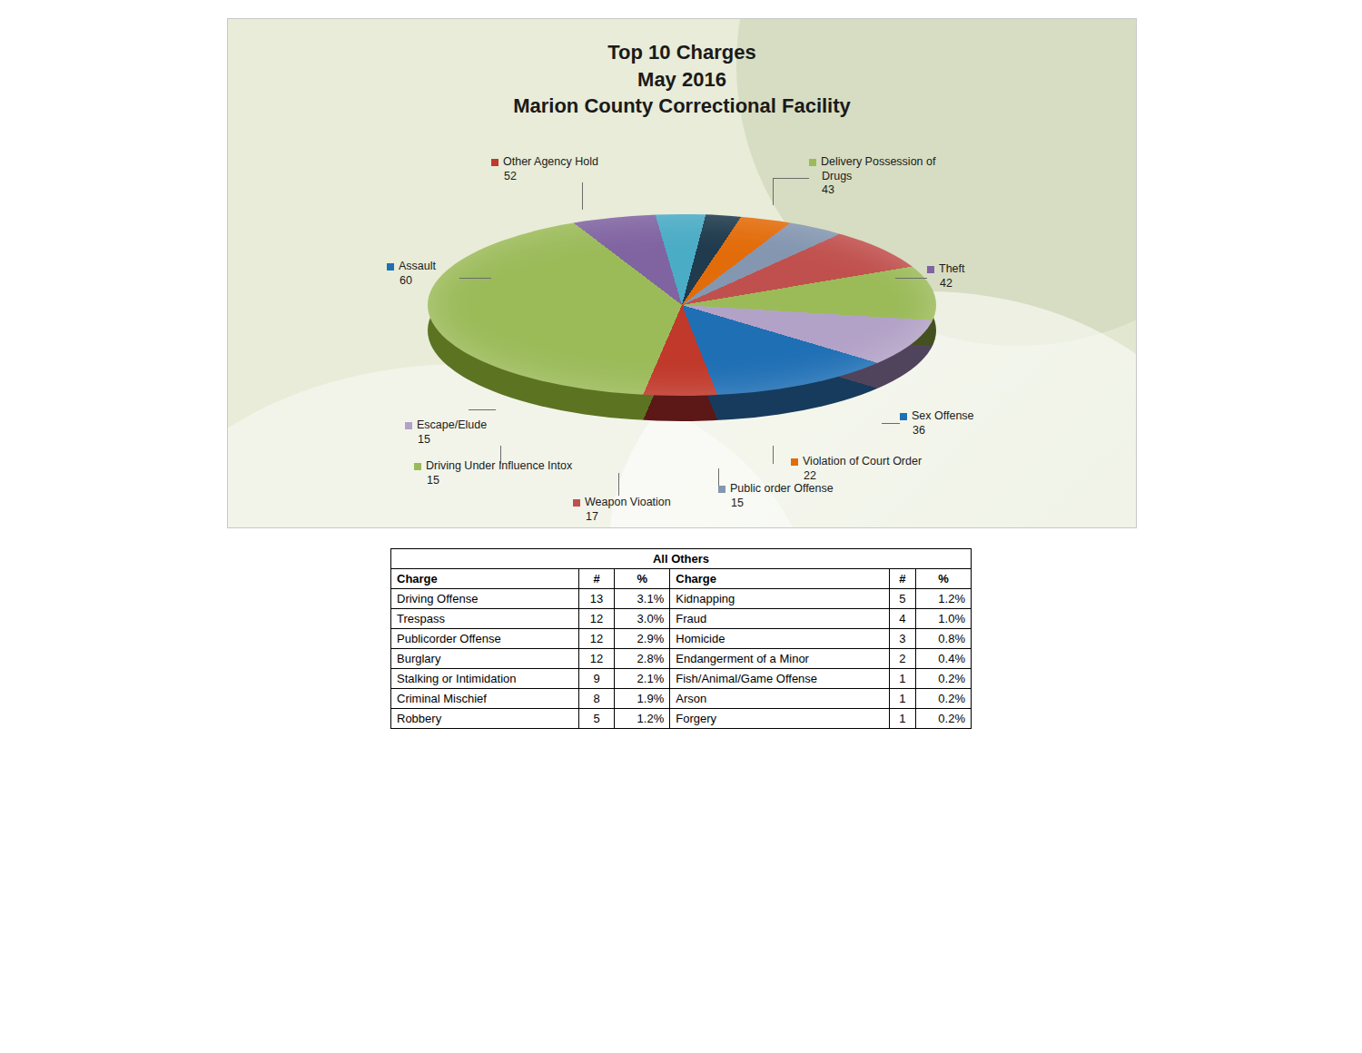Top 10 Charges
May 2016
Marion County Correctional Facility
Delivery Possession of
Drugs 43
Theft 42
Sex Offense 36
Violation of Court Order 22
Public order Offense 15
Weapon Vioation 17
Driving Under Influence Intox 15
Escape/Elude 15
Assault 60
Other Agency Hold 52
| All Others |
| --- |
| Charge | # | % | Charge | # | % |
| Driving Offense | 13 | 3.1% | Kidnapping | 5 | 1.2% |
| Trespass | 12 | 3.0% | Fraud | 4 | 1.0% |
| Publicorder Offense | 12 | 2.9% | Homicide | 3 | 0.8% |
| Burglary | 12 | 2.8% | Endangerment of a Minor | 2 | 0.4% |
| Stalking or Intimidation | 9 | 2.1% | Fish/Animal/Game Offense | 1 | 0.2% |
| Criminal Mischief | 8 | 1.9% | Arson | 1 | 0.2% |
| Robbery | 5 | 1.2% | Forgery | 1 | 0.2% |